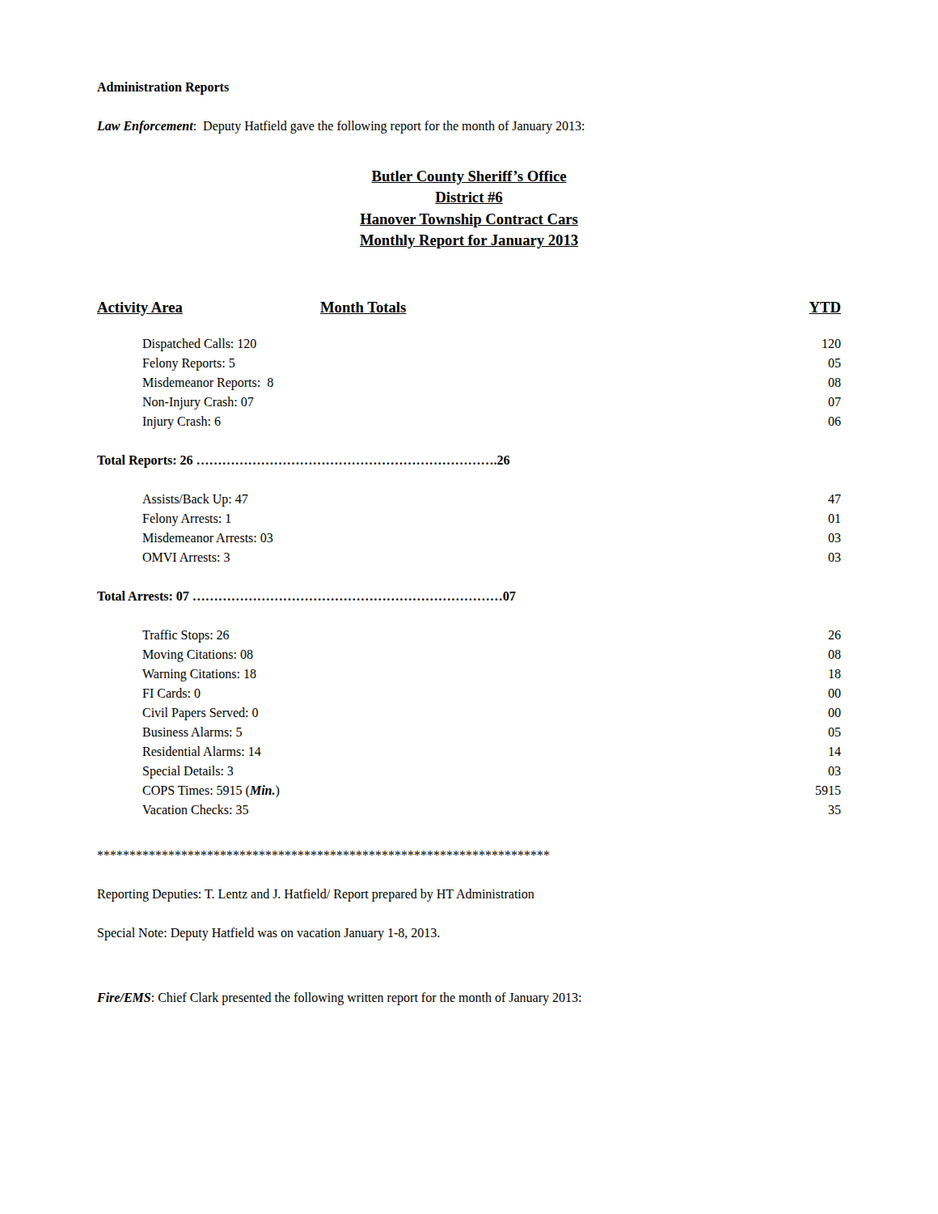Administration Reports
Law Enforcement: Deputy Hatfield gave the following report for the month of January 2013:
Butler County Sheriff’s Office District #6 Hanover Township Contract Cars Monthly Report for January 2013
Activity Area Month Totals YTD
Dispatched Calls: 120 120
Felony Reports: 5 05
Misdemeanor Reports: 8 08
Non-Injury Crash: 07 07
Injury Crash: 6 06
Total Reports: 26 …………………………………………………………….26
Assists/Back Up: 47 47
Felony Arrests: 1 01
Misdemeanor Arrests: 03 03
OMVI Arrests: 3 03
Total Arrests: 07 ………………………………………………………………07
Traffic Stops: 26 26
Moving Citations: 08 08
Warning Citations: 18 18
FI Cards: 0 00
Civil Papers Served: 0 00
Business Alarms: 5 05
Residential Alarms: 14 14
Special Details: 3 03
COPS Times: 5915 (Min.) 5915
Vacation Checks: 35 35
**********************************************************************
Reporting Deputies: T. Lentz and J. Hatfield/ Report prepared by HT Administration
Special Note: Deputy Hatfield was on vacation January 1-8, 2013.
Fire/EMS: Chief Clark presented the following written report for the month of January 2013: